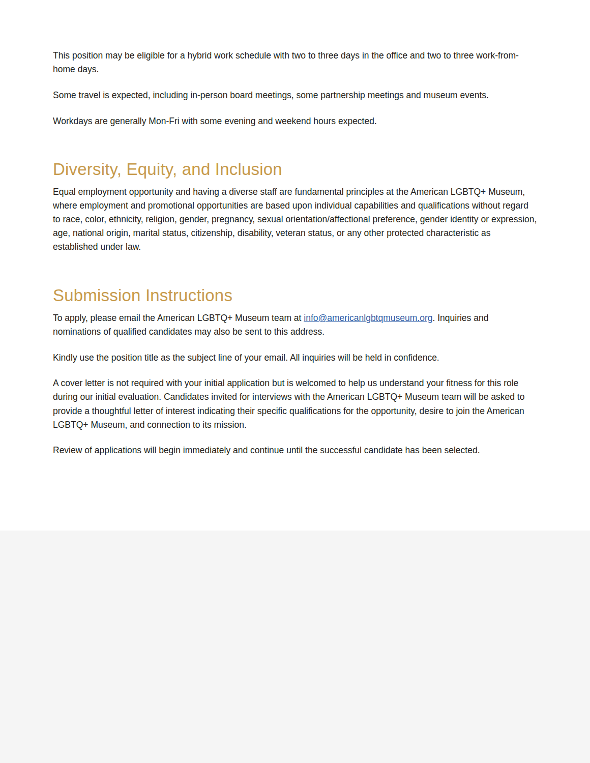This position may be eligible for a hybrid work schedule with two to three days in the office and two to three work-from-home days.
Some travel is expected, including in-person board meetings, some partnership meetings and museum events.
Workdays are generally Mon-Fri with some evening and weekend hours expected.
Diversity, Equity, and Inclusion
Equal employment opportunity and having a diverse staff are fundamental principles at the American LGBTQ+ Museum, where employment and promotional opportunities are based upon individual capabilities and qualifications without regard to race, color, ethnicity, religion, gender, pregnancy, sexual orientation/affectional preference, gender identity or expression, age, national origin, marital status, citizenship, disability, veteran status, or any other protected characteristic as established under law.
Submission Instructions
To apply, please email the American LGBTQ+ Museum team at info@americanlgbtqmuseum.org. Inquiries and nominations of qualified candidates may also be sent to this address.
Kindly use the position title as the subject line of your email. All inquiries will be held in confidence.
A cover letter is not required with your initial application but is welcomed to help us understand your fitness for this role during our initial evaluation. Candidates invited for interviews with the American LGBTQ+ Museum team will be asked to provide a thoughtful letter of interest indicating their specific qualifications for the opportunity, desire to join the American LGBTQ+ Museum, and connection to its mission.
Review of applications will begin immediately and continue until the successful candidate has been selected.